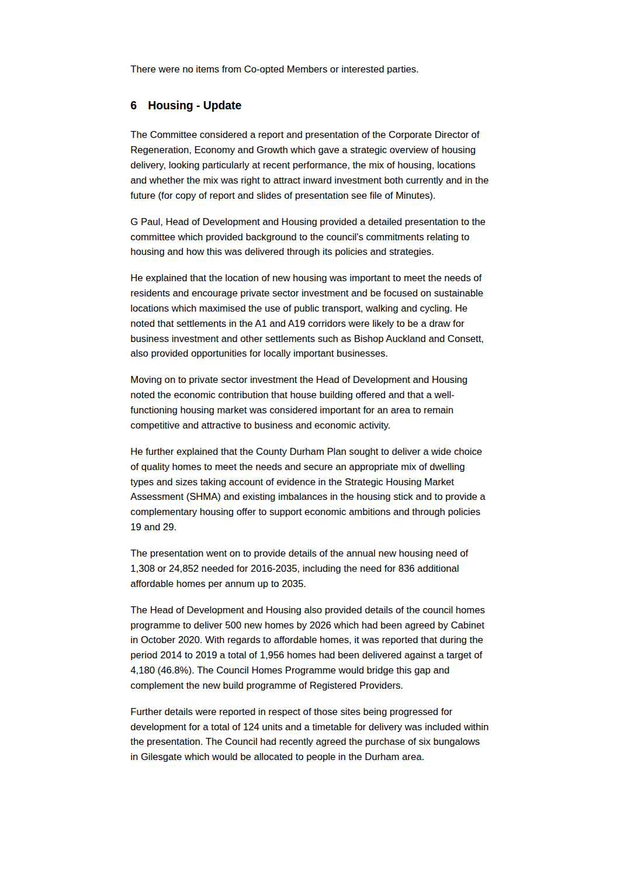There were no items from Co-opted Members or interested parties.
6 Housing - Update
The Committee considered a report and presentation of the Corporate Director of Regeneration, Economy and Growth which gave a strategic overview of housing delivery, looking particularly at recent performance, the mix of housing, locations and whether the mix was right to attract inward investment both currently and in the future (for copy of report and slides of presentation see file of Minutes).
G Paul, Head of Development and Housing provided a detailed presentation to the committee which provided background to the council's commitments relating to housing and how this was delivered through its policies and strategies.
He explained that the location of new housing was important to meet the needs of residents and encourage private sector investment and be focused on sustainable locations which maximised the use of public transport, walking and cycling. He noted that settlements in the A1 and A19 corridors were likely to be a draw for business investment and other settlements such as Bishop Auckland and Consett, also provided opportunities for locally important businesses.
Moving on to private sector investment the Head of Development and Housing noted the economic contribution that house building offered and that a well-functioning housing market was considered important for an area to remain competitive and attractive to business and economic activity.
He further explained that the County Durham Plan sought to deliver a wide choice of quality homes to meet the needs and secure an appropriate mix of dwelling types and sizes taking account of evidence in the Strategic Housing Market Assessment (SHMA) and existing imbalances in the housing stick and to provide a complementary housing offer to support economic ambitions and through policies 19 and 29.
The presentation went on to provide details of the annual new housing need of 1,308 or 24,852 needed for 2016-2035, including the need for 836 additional affordable homes per annum up to 2035.
The Head of Development and Housing also provided details of the council homes programme to deliver 500 new homes by 2026 which had been agreed by Cabinet in October 2020. With regards to affordable homes, it was reported that during the period 2014 to 2019 a total of 1,956 homes had been delivered against a target of 4,180 (46.8%). The Council Homes Programme would bridge this gap and complement the new build programme of Registered Providers.
Further details were reported in respect of those sites being progressed for development for a total of 124 units and a timetable for delivery was included within the presentation. The Council had recently agreed the purchase of six bungalows in Gilesgate which would be allocated to people in the Durham area.